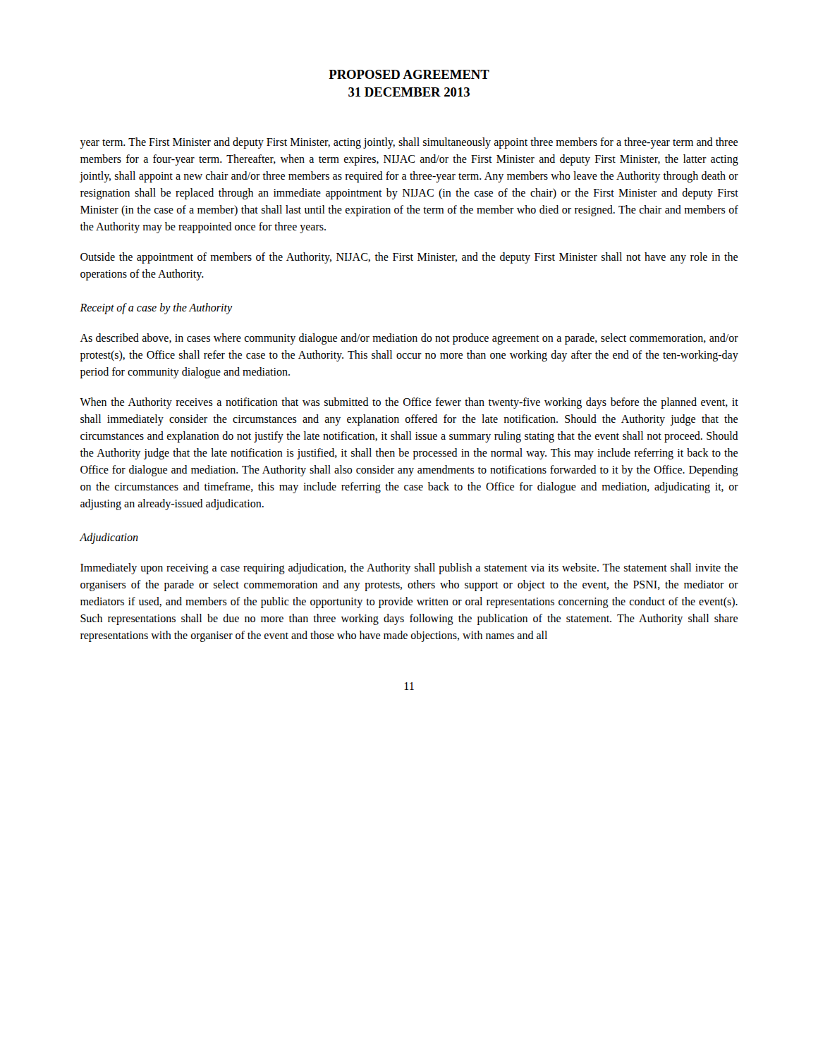PROPOSED AGREEMENT
31 DECEMBER 2013
year term. The First Minister and deputy First Minister, acting jointly, shall simultaneously appoint three members for a three-year term and three members for a four-year term. Thereafter, when a term expires, NIJAC and/or the First Minister and deputy First Minister, the latter acting jointly, shall appoint a new chair and/or three members as required for a three-year term. Any members who leave the Authority through death or resignation shall be replaced through an immediate appointment by NIJAC (in the case of the chair) or the First Minister and deputy First Minister (in the case of a member) that shall last until the expiration of the term of the member who died or resigned. The chair and members of the Authority may be reappointed once for three years.
Outside the appointment of members of the Authority, NIJAC, the First Minister, and the deputy First Minister shall not have any role in the operations of the Authority.
Receipt of a case by the Authority
As described above, in cases where community dialogue and/or mediation do not produce agreement on a parade, select commemoration, and/or protest(s), the Office shall refer the case to the Authority. This shall occur no more than one working day after the end of the ten-working-day period for community dialogue and mediation.
When the Authority receives a notification that was submitted to the Office fewer than twenty-five working days before the planned event, it shall immediately consider the circumstances and any explanation offered for the late notification. Should the Authority judge that the circumstances and explanation do not justify the late notification, it shall issue a summary ruling stating that the event shall not proceed. Should the Authority judge that the late notification is justified, it shall then be processed in the normal way. This may include referring it back to the Office for dialogue and mediation. The Authority shall also consider any amendments to notifications forwarded to it by the Office. Depending on the circumstances and timeframe, this may include referring the case back to the Office for dialogue and mediation, adjudicating it, or adjusting an already-issued adjudication.
Adjudication
Immediately upon receiving a case requiring adjudication, the Authority shall publish a statement via its website. The statement shall invite the organisers of the parade or select commemoration and any protests, others who support or object to the event, the PSNI, the mediator or mediators if used, and members of the public the opportunity to provide written or oral representations concerning the conduct of the event(s). Such representations shall be due no more than three working days following the publication of the statement. The Authority shall share representations with the organiser of the event and those who have made objections, with names and all
11